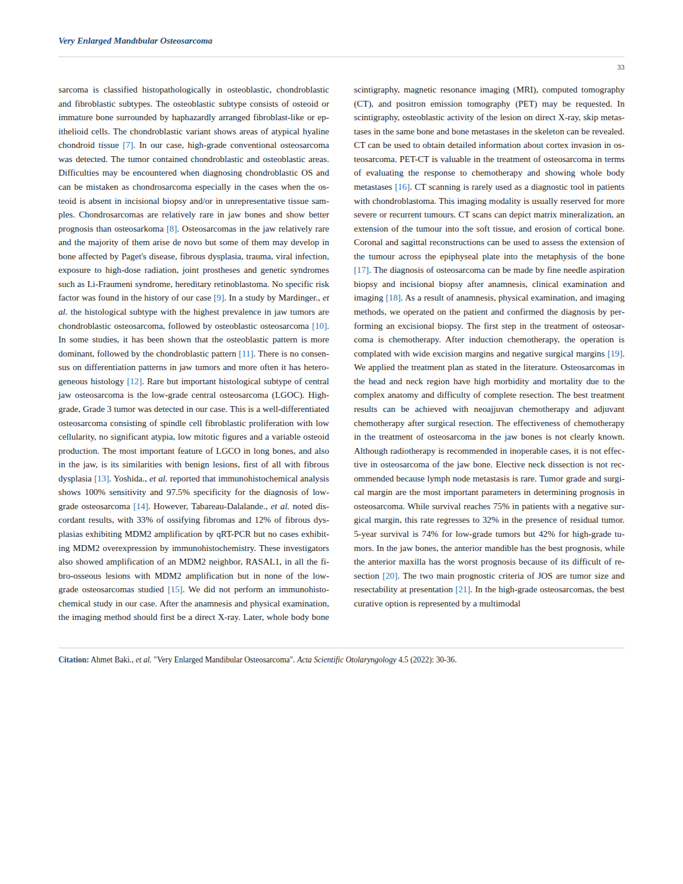Very Enlarged Mandıbular Osteosarcoma
33
sarcoma is classified histopathologically in osteoblastic, chondroblastic and fibroblastic subtypes. The osteoblastic subtype consists of osteoid or immature bone surrounded by haphazardly arranged fibroblast-like or epithelioid cells. The chondroblastic variant shows areas of atypical hyaline chondroid tissue [7]. In our case, high-grade conventional osteosarcoma was detected. The tumor contained chondroblastic and osteoblastic areas. Difficulties may be encountered when diagnosing chondroblastic OS and can be mistaken as chondrosarcoma especially in the cases when the osteoid is absent in incisional biopsy and/or in unrepresentative tissue samples. Chondrosarcomas are relatively rare in jaw bones and show better prognosis than osteosarkoma [8]. Osteosarcomas in the jaw relatively rare and the majority of them arise de novo but some of them may develop in bone affected by Paget's disease, fibrous dysplasia, trauma, viral infection, exposure to high-dose radiation, joint prostheses and genetic syndromes such as Li-Fraumeni syndrome, hereditary retinoblastoma. No specific risk factor was found in the history of our case [9]. In a study by Mardinger., et al. the histological subtype with the highest prevalence in jaw tumors are chondroblastic osteosarcoma, followed by osteoblastic osteosarcoma [10]. In some studies, it has been shown that the osteoblastic pattern is more dominant, followed by the chondroblastic pattern [11]. There is no consensus on differentiation patterns in jaw tumors and more often it has heterogeneous histology [12]. Rare but important histological subtype of central jaw osteosarcoma is the low-grade central osteosarcoma (LGOC). High-grade, Grade 3 tumor was detected in our case. This is a well-differentiated osteosarcoma consisting of spindle cell fibroblastic proliferation with low cellularity, no significant atypia, low mitotic figures and a variable osteoid production. The most important feature of LGCO in long bones, and also in the jaw, is its similarities with benign lesions, first of all with fibrous dysplasia [13]. Yoshida., et al. reported that immunohistochemical analysis shows 100% sensitivity and 97.5% specificity for the diagnosis of low-grade osteosarcoma [14]. However, Tabareau-Dalalande., et al. noted discordant results, with 33% of ossifying fibromas and 12% of fibrous dysplasias exhibiting MDM2 amplification by qRT-PCR but no cases exhibiting MDM2 overexpression by immunohistochemistry. These investigators also showed amplification of an MDM2 neighbor, RASAL1, in all the fibro-osseous lesions with MDM2 amplification but in none of the low-grade osteosarcomas studied [15]. We did not perform an immunohistochemical study in our case. After the anamnesis and physical examination, the imaging method should first be a direct X-ray. Later, whole body bone scintigraphy, magnetic resonance imaging (MRI), computed tomography (CT), and positron emission tomography (PET) may be requested. In scintigraphy, osteoblastic activity of the lesion on direct X-ray, skip metastases in the same bone and bone metastases in the skeleton can be revealed. CT can be used to obtain detailed information about cortex invasion in osteosarcoma. PET-CT is valuable in the treatment of osteosarcoma in terms of evaluating the response to chemotherapy and showing whole body metastases [16]. CT scanning is rarely used as a diagnostic tool in patients with chondroblastoma. This imaging modality is usually reserved for more severe or recurrent tumours. CT scans can depict matrix mineralization, an extension of the tumour into the soft tissue, and erosion of cortical bone. Coronal and sagittal reconstructions can be used to assess the extension of the tumour across the epiphyseal plate into the metaphysis of the bone [17]. The diagnosis of osteosarcoma can be made by fine needle aspiration biopsy and incisional biopsy after anamnesis, clinical examination and imaging [18]. As a result of anamnesis, physical examination, and imaging methods, we operated on the patient and confirmed the diagnosis by performing an excisional biopsy. The first step in the treatment of osteosarcoma is chemotherapy. After induction chemotherapy, the operation is complated with wide excision margins and negative surgical margins [19]. We applied the treatment plan as stated in the literature. Osteosarcomas in the head and neck region have high morbidity and mortality due to the complex anatomy and difficulty of complete resection. The best treatment results can be achieved with neoajjuvan chemotherapy and adjuvant chemotherapy after surgical resection. The effectiveness of chemotherapy in the treatment of osteosarcoma in the jaw bones is not clearly known. Although radiotherapy is recommended in inoperable cases, it is not effective in osteosarcoma of the jaw bone. Elective neck dissection is not recommended because lymph node metastasis is rare. Tumor grade and surgical margin are the most important parameters in determining prognosis in osteosarcoma. While survival reaches 75% in patients with a negative surgical margin, this rate regresses to 32% in the presence of residual tumor. 5-year survival is 74% for low-grade tumors but 42% for high-grade tumors. In the jaw bones, the anterior mandible has the best prognosis, while the anterior maxilla has the worst prognosis because of its difficult of resection [20]. The two main prognostic criteria of JOS are tumor size and resectability at presentation [21]. In the high-grade osteosarcomas, the best curative option is represented by a multimodal
Citation: Ahmet Baki., et al. "Very Enlarged Mandibular Osteosarcoma". Acta Scientific Otolaryngology 4.5 (2022): 30-36.